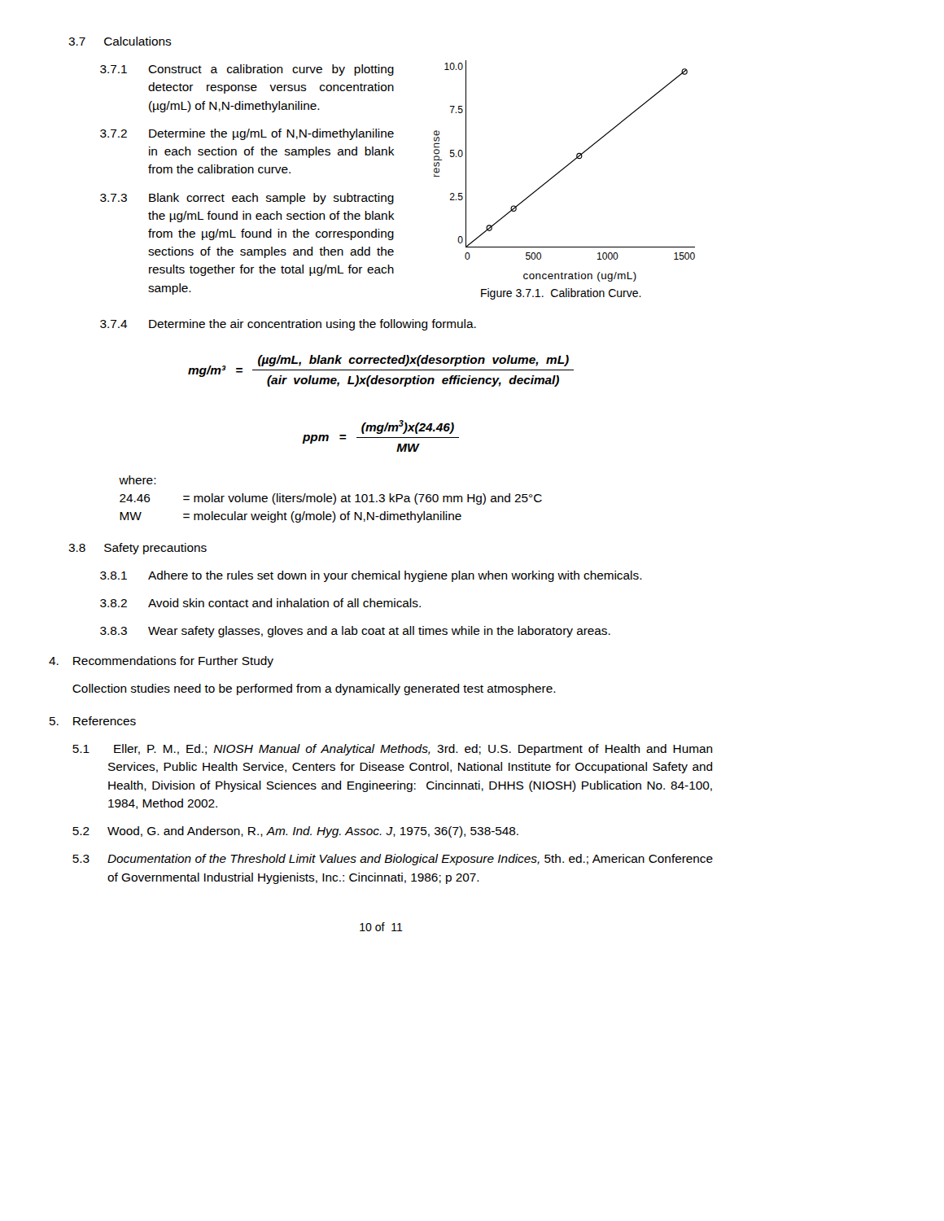3.7
Calculations
3.7.1
Construct a calibration curve by plotting detector response versus concentration (µg/mL) of N,N-dimethylaniline.
3.7.2
Determine the µg/mL of N,N-dimethylaniline in each section of the samples and blank from the calibration curve.
3.7.3
Blank correct each sample by subtracting the µg/mL found in each section of the blank from the µg/mL found in the corresponding sections of the samples and then add the results together for the total µg/mL for each sample.
response
10.0
7.5
5.0
2.5
0
0
500
1000
1500
concentration (ug/mL)
Figure 3.7.1. Calibration Curve.
3.7.4
Determine the air concentration using the following formula.
mg/m³ = (µg/mL, blank corrected)x(desorption volume, mL) (air volume, L)x(desorption efficiency, decimal)
ppm = (mg/m3)x(24.46) MW
where:
| 24.46 | = molar volume (liters/mole) at 101.3 kPa (760 mm Hg) and 25°C |
| MW | = molecular weight (g/mole) of N,N-dimethylaniline |
3.8
Safety precautions
3.8.1
Adhere to the rules set down in your chemical hygiene plan when working with chemicals.
3.8.2
Avoid skin contact and inhalation of all chemicals.
3.8.3
Wear safety glasses, gloves and a lab coat at all times while in the laboratory areas.
4.
Recommendations for Further Study
Collection studies need to be performed from a dynamically generated test atmosphere.
5.
References
5.1
Eller, P. M., Ed.; NIOSH Manual of Analytical Methods, 3rd. ed; U.S. Department of Health and Human Services, Public Health Service, Centers for Disease Control, National Institute for Occupational Safety and Health, Division of Physical Sciences and Engineering: Cincinnati, DHHS (NIOSH) Publication No. 84-100, 1984, Method 2002.
5.2
Wood, G. and Anderson, R., Am. Ind. Hyg. Assoc. J, 1975, 36(7), 538-548.
5.3
Documentation of the Threshold Limit Values and Biological Exposure Indices, 5th. ed.; American Conference of Governmental Industrial Hygienists, Inc.: Cincinnati, 1986; p 207.
10 of 11